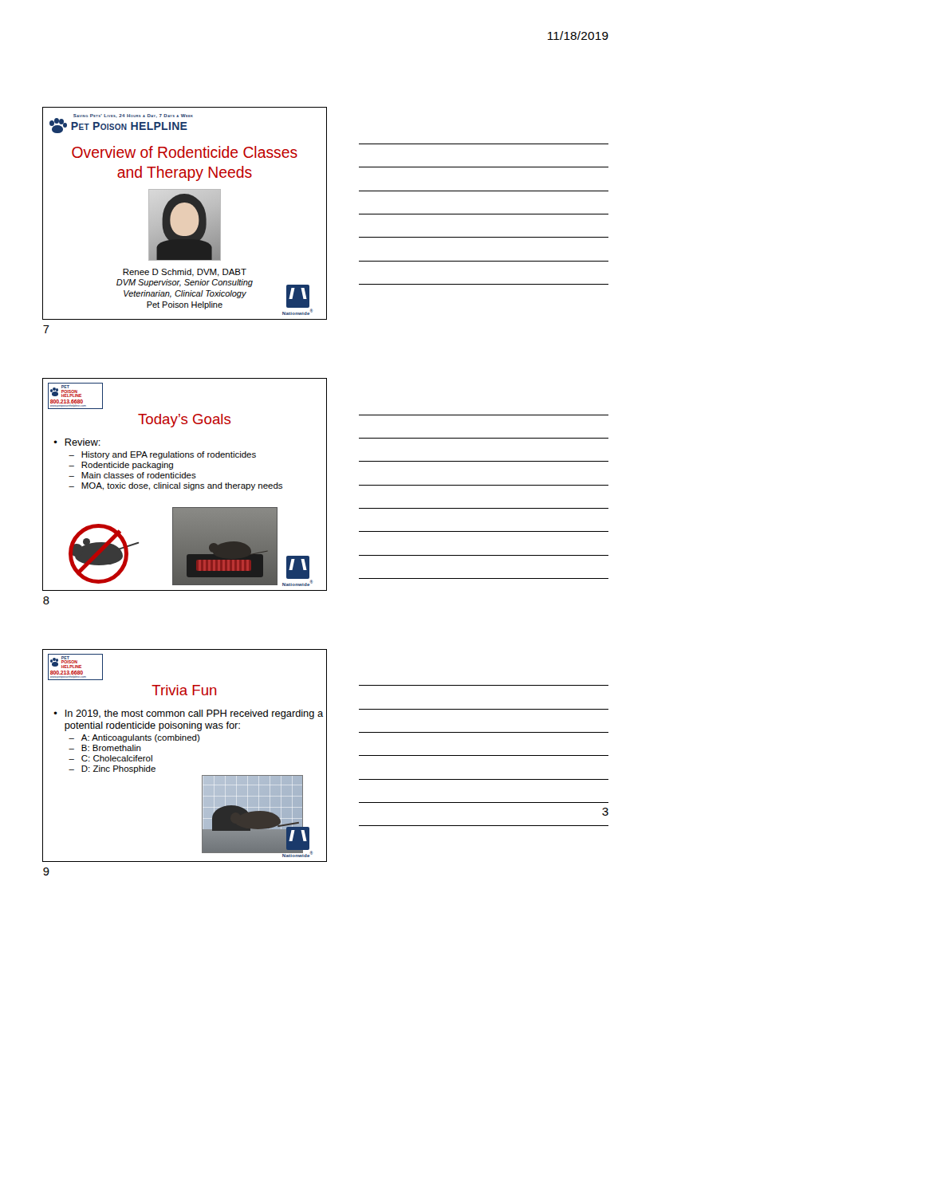11/18/2019
Saving Pets' Lives, 24 Hours a Day, 7 Days a Week
Pet Poison HELPLINE
Overview of Rodenticide Classes
and Therapy Needs
Renee D Schmid, DVM, DABT
DVM Supervisor, Senior Consulting
Veterinarian, Clinical Toxicology
Pet Poison Helpline
Nationwide®
7
PET
POISON
HELPLINE
800.213.6680
www.petpoisonhelpline.com
Today’s Goals
Review:
History and EPA regulations of rodenticides
Rodenticide packaging
Main classes of rodenticides
MOA, toxic dose, clinical signs and therapy needs
Nationwide®
8
PET
POISON
HELPLINE
800.213.6680
www.petpoisonhelpline.com
Trivia Fun
In 2019, the most common call PPH received regarding a potential rodenticide poisoning was for:
A: Anticoagulants (combined)
B: Bromethalin
C: Cholecalciferol
D: Zinc Phosphide
Nationwide®
9
3